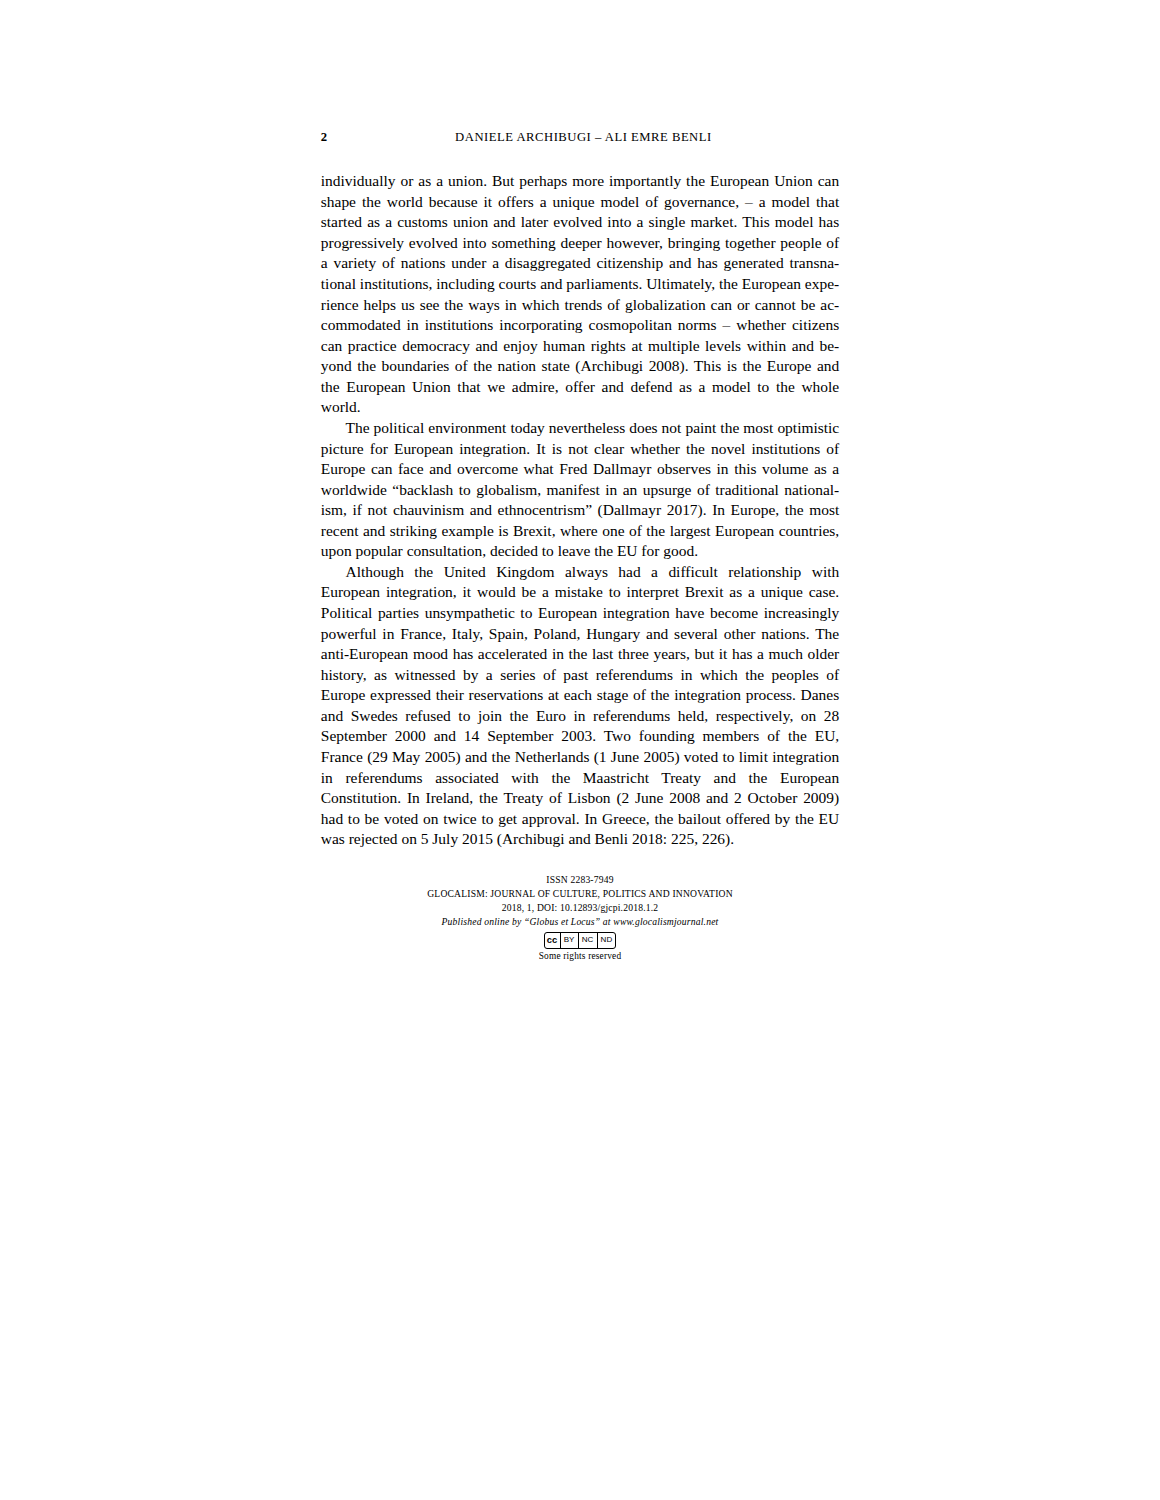2 DANIELE ARCHIBUGI – ALI EMRE BENLI
individually or as a union. But perhaps more importantly the European Union can shape the world because it offers a unique model of governance, – a model that started as a customs union and later evolved into a single market. This model has progressively evolved into something deeper however, bringing together people of a variety of nations under a disaggregated citizenship and has generated transnational institutions, including courts and parliaments. Ultimately, the European experience helps us see the ways in which trends of globalization can or cannot be accommodated in institutions incorporating cosmopolitan norms – whether citizens can practice democracy and enjoy human rights at multiple levels within and beyond the boundaries of the nation state (Archibugi 2008). This is the Europe and the European Union that we admire, offer and defend as a model to the whole world.
The political environment today nevertheless does not paint the most optimistic picture for European integration. It is not clear whether the novel institutions of Europe can face and overcome what Fred Dallmayr observes in this volume as a worldwide “backlash to globalism, manifest in an upsurge of traditional nationalism, if not chauvinism and ethnocentrism” (Dallmayr 2017). In Europe, the most recent and striking example is Brexit, where one of the largest European countries, upon popular consultation, decided to leave the EU for good.
Although the United Kingdom always had a difficult relationship with European integration, it would be a mistake to interpret Brexit as a unique case. Political parties unsympathetic to European integration have become increasingly powerful in France, Italy, Spain, Poland, Hungary and several other nations. The anti-European mood has accelerated in the last three years, but it has a much older history, as witnessed by a series of past referendums in which the peoples of Europe expressed their reservations at each stage of the integration process. Danes and Swedes refused to join the Euro in referendums held, respectively, on 28 September 2000 and 14 September 2003. Two founding members of the EU, France (29 May 2005) and the Netherlands (1 June 2005) voted to limit integration in referendums associated with the Maastricht Treaty and the European Constitution. In Ireland, the Treaty of Lisbon (2 June 2008 and 2 October 2009) had to be voted on twice to get approval. In Greece, the bailout offered by the EU was rejected on 5 July 2015 (Archibugi and Benli 2018: 225, 226).
ISSN 2283-7949
GLOCALISM: JOURNAL OF CULTURE, POLITICS AND INNOVATION
2018, 1, DOI: 10.12893/gjcpi.2018.1.2
Published online by “Globus et Locus” at www.glocalismjournal.net
cc
BY
NC
ND
Some rights reserved